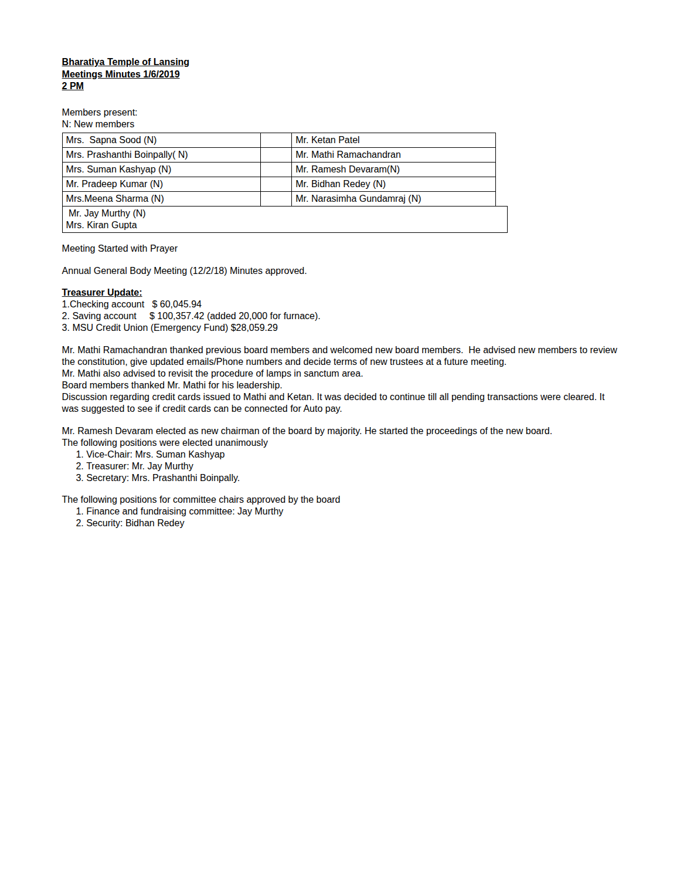Bharatiya Temple of Lansing
Meetings Minutes 1/6/2019
2 PM
Members present:
N: New members
| Mrs. Sapna Sood (N) | | Mr. Ketan Patel | |
| Mrs. Prashanthi Boinpally( N) | | Mr. Mathi Ramachandran | |
| Mrs. Suman Kashyap (N) | | Mr. Ramesh Devaram(N) | |
| Mr. Pradeep Kumar (N) | | Mr. Bidhan Redey (N) | |
| Mrs.Meena Sharma (N) | | Mr. Narasimha Gundamraj (N) | |
| Mr. Jay Murthy (N) Mrs. Kiran Gupta |
Meeting Started with Prayer
Annual General Body Meeting (12/2/18) Minutes approved.
Treasurer Update:
1.Checking account $ 60,045.94
2. Saving account $ 100,357.42 (added 20,000 for furnace).
3. MSU Credit Union (Emergency Fund) $28,059.29
Mr. Mathi Ramachandran thanked previous board members and welcomed new board members. He advised new members to review the constitution, give updated emails/Phone numbers and decide terms of new trustees at a future meeting.
Mr. Mathi also advised to revisit the procedure of lamps in sanctum area.
Board members thanked Mr. Mathi for his leadership.
Discussion regarding credit cards issued to Mathi and Ketan. It was decided to continue till all pending transactions were cleared. It was suggested to see if credit cards can be connected for Auto pay.
Mr. Ramesh Devaram elected as new chairman of the board by majority. He started the proceedings of the new board.
The following positions were elected unanimously
Vice-Chair: Mrs. Suman Kashyap
Treasurer: Mr. Jay Murthy
Secretary: Mrs. Prashanthi Boinpally.
The following positions for committee chairs approved by the board
Finance and fundraising committee: Jay Murthy
Security: Bidhan Redey